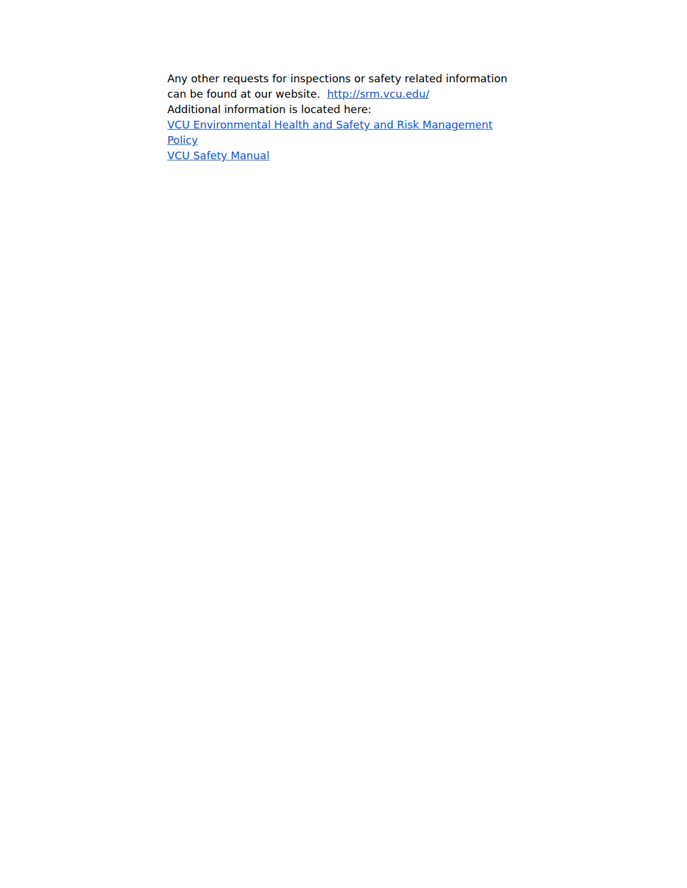Any other requests for inspections or safety related information can be found at our website. http://srm.vcu.edu/
Additional information is located here:
VCU Environmental Health and Safety and Risk Management Policy
VCU Safety Manual